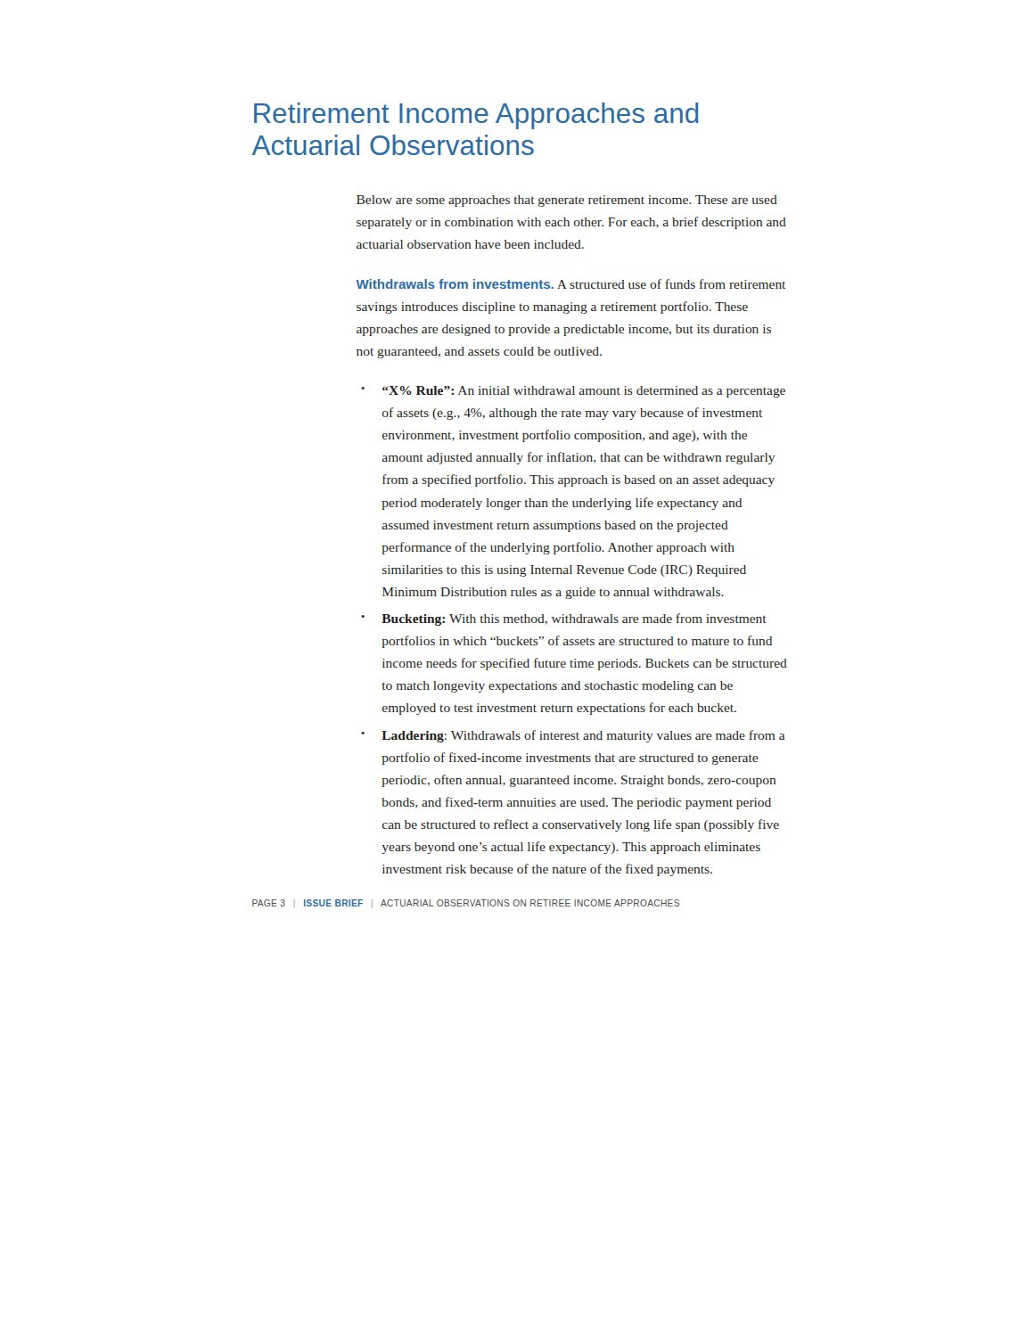Retirement Income Approaches and Actuarial Observations
Below are some approaches that generate retirement income. These are used separately or in combination with each other. For each, a brief description and actuarial observation have been included.
Withdrawals from investments. A structured use of funds from retirement savings introduces discipline to managing a retirement portfolio. These approaches are designed to provide a predictable income, but its duration is not guaranteed, and assets could be outlived.
“X% Rule”: An initial withdrawal amount is determined as a percentage of assets (e.g., 4%, although the rate may vary because of investment environment, investment portfolio composition, and age), with the amount adjusted annually for inflation, that can be withdrawn regularly from a specified portfolio. This approach is based on an asset adequacy period moderately longer than the underlying life expectancy and assumed investment return assumptions based on the projected performance of the underlying portfolio. Another approach with similarities to this is using Internal Revenue Code (IRC) Required Minimum Distribution rules as a guide to annual withdrawals.
Bucketing: With this method, withdrawals are made from investment portfolios in which “buckets” of assets are structured to mature to fund income needs for specified future time periods. Buckets can be structured to match longevity expectations and stochastic modeling can be employed to test investment return expectations for each bucket.
Laddering: Withdrawals of interest and maturity values are made from a portfolio of fixed-income investments that are structured to generate periodic, often annual, guaranteed income. Straight bonds, zero-coupon bonds, and fixed-term annuities are used. The periodic payment period can be structured to reflect a conservatively long life span (possibly five years beyond one’s actual life expectancy). This approach eliminates investment risk because of the nature of the fixed payments.
PAGE 3 | ISSUE BRIEF | ACTUARIAL OBSERVATIONS ON RETIREE INCOME APPROACHES